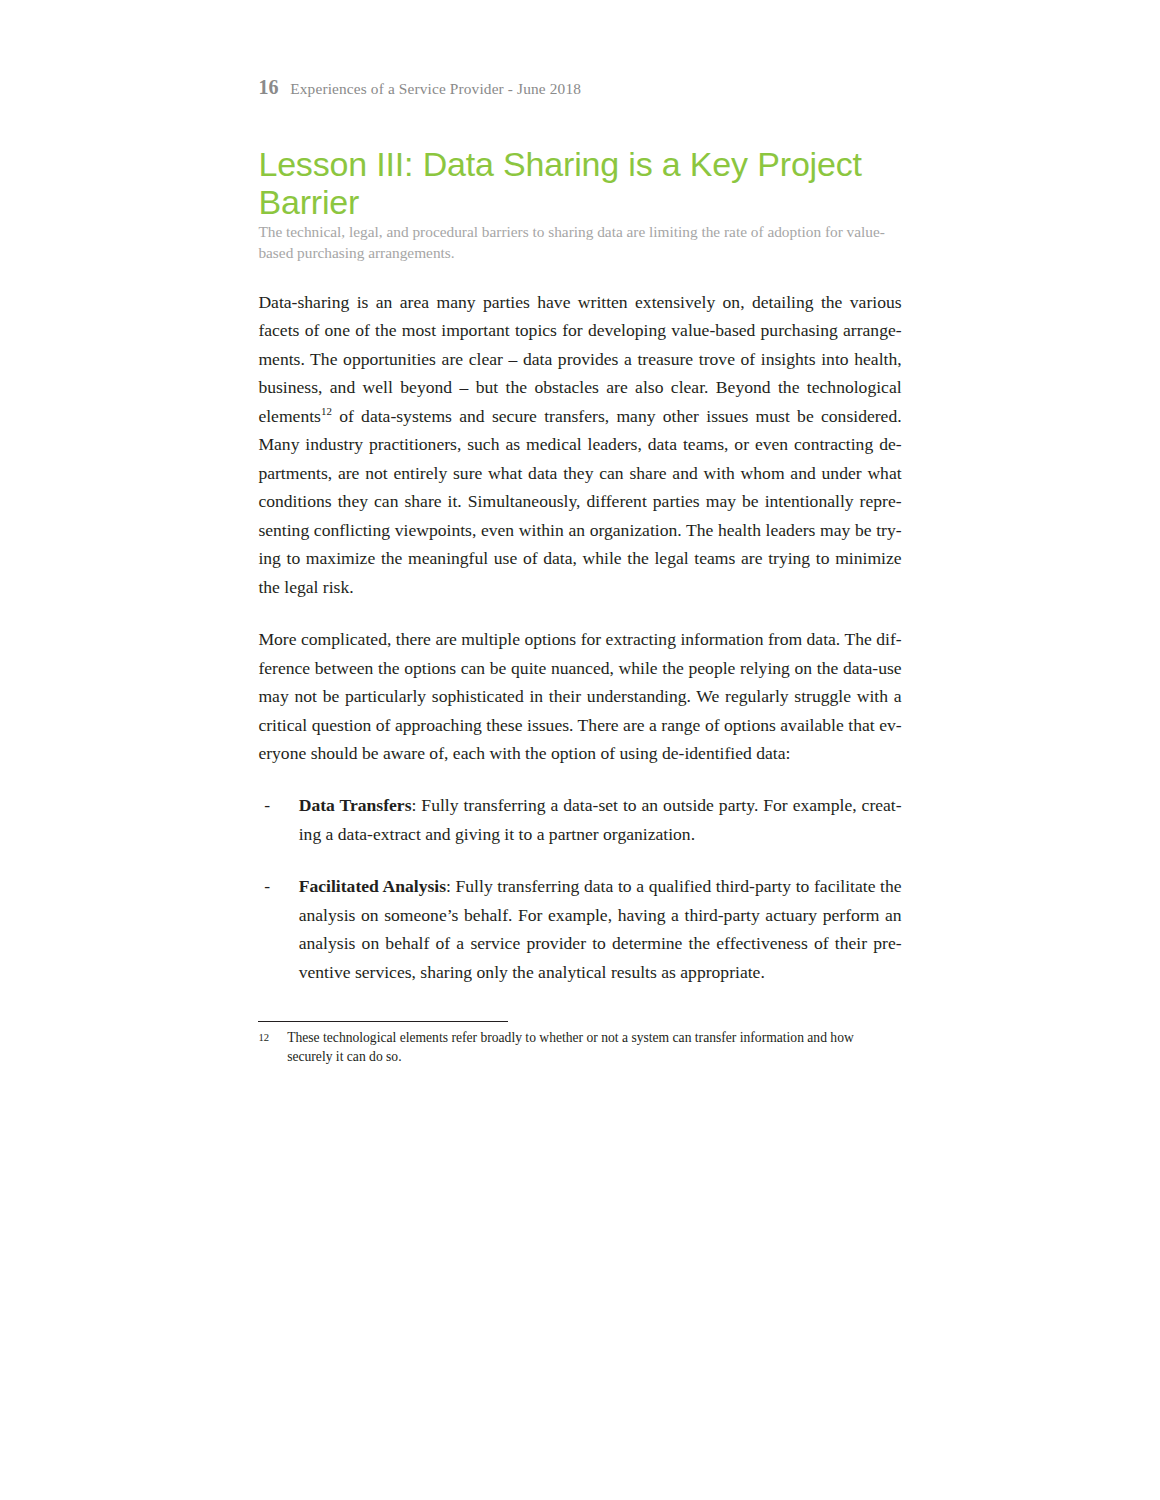16 Experiences of a Service Provider - June 2018
Lesson III: Data Sharing is a Key Project Barrier
The technical, legal, and procedural barriers to sharing data are limiting the rate of adoption for value-based purchasing arrangements.
Data-sharing is an area many parties have written extensively on, detailing the various facets of one of the most important topics for developing value-based purchasing arrangements. The opportunities are clear – data provides a treasure trove of insights into health, business, and well beyond – but the obstacles are also clear. Beyond the technological elements12 of data-systems and secure transfers, many other issues must be considered. Many industry practitioners, such as medical leaders, data teams, or even contracting departments, are not entirely sure what data they can share and with whom and under what conditions they can share it. Simultaneously, different parties may be intentionally representing conflicting viewpoints, even within an organization. The health leaders may be trying to maximize the meaningful use of data, while the legal teams are trying to minimize the legal risk.
More complicated, there are multiple options for extracting information from data. The difference between the options can be quite nuanced, while the people relying on the data-use may not be particularly sophisticated in their understanding. We regularly struggle with a critical question of approaching these issues. There are a range of options available that everyone should be aware of, each with the option of using de-identified data:
Data Transfers: Fully transferring a data-set to an outside party. For example, creating a data-extract and giving it to a partner organization.
Facilitated Analysis: Fully transferring data to a qualified third-party to facilitate the analysis on someone’s behalf. For example, having a third-party actuary perform an analysis on behalf of a service provider to determine the effectiveness of their preventive services, sharing only the analytical results as appropriate.
12
These technological elements refer broadly to whether or not a system can transfer information and how securely it can do so.